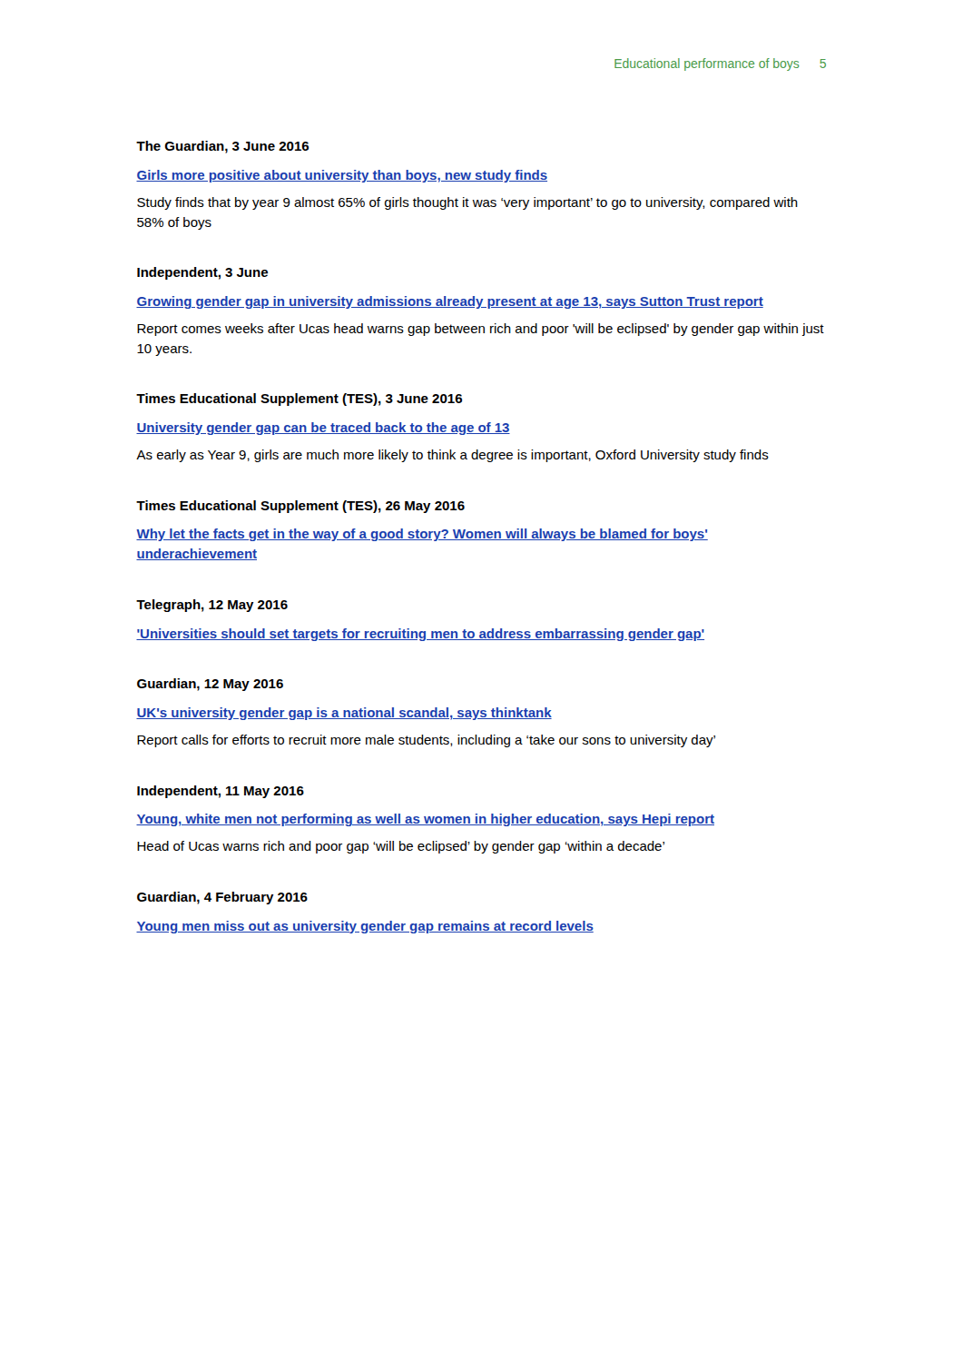Educational performance of boys 5
The Guardian, 3 June 2016
Girls more positive about university than boys, new study finds
Study finds that by year 9 almost 65% of girls thought it was ‘very important’ to go to university, compared with 58% of boys
Independent, 3 June
Growing gender gap in university admissions already present at age 13, says Sutton Trust report
Report comes weeks after Ucas head warns gap between rich and poor 'will be eclipsed' by gender gap within just 10 years.
Times Educational Supplement (TES), 3 June 2016
University gender gap can be traced back to the age of 13
As early as Year 9, girls are much more likely to think a degree is important, Oxford University study finds
Times Educational Supplement (TES), 26 May 2016
Why let the facts get in the way of a good story? Women will always be blamed for boys' underachievement
Telegraph, 12 May 2016
'Universities should set targets for recruiting men to address embarrassing gender gap'
Guardian, 12 May 2016
UK's university gender gap is a national scandal, says thinktank
Report calls for efforts to recruit more male students, including a ‘take our sons to university day’
Independent, 11 May 2016
Young, white men not performing as well as women in higher education, says Hepi report
Head of Ucas warns rich and poor gap ‘will be eclipsed’ by gender gap ‘within a decade’
Guardian, 4 February 2016
Young men miss out as university gender gap remains at record levels